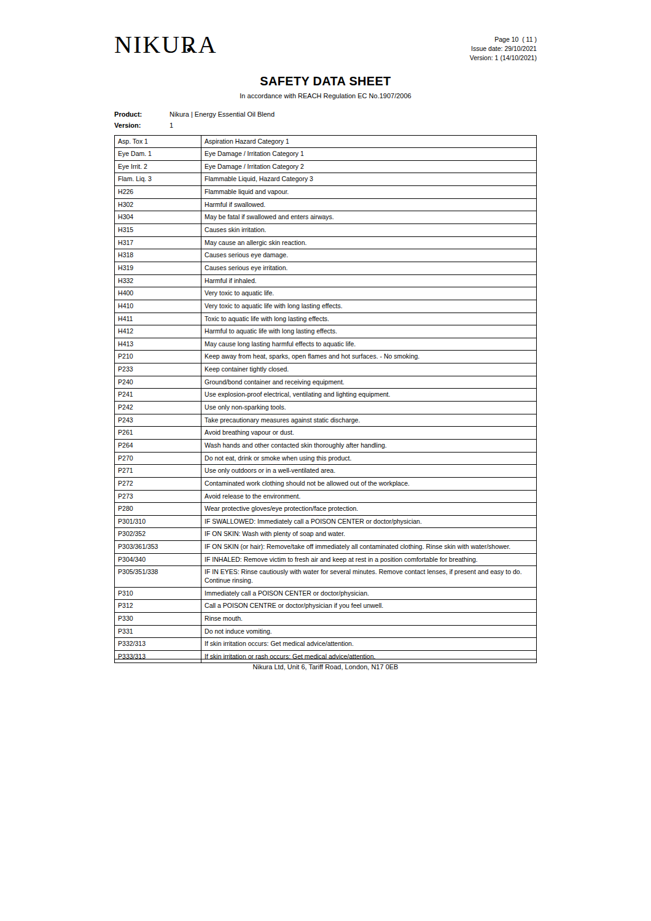NIKURA
Page 10 ( 11 )
Issue date: 29/10/2021
Version: 1 (14/10/2021)
SAFETY DATA SHEET
In accordance with REACH Regulation EC No.1907/2006
Product:
Nikura | Energy Essential Oil Blend
Version:
1
| Asp. Tox 1 | Aspiration Hazard Category 1 |
| Eye Dam. 1 | Eye Damage / Irritation Category 1 |
| Eye Irrit. 2 | Eye Damage / Irritation Category 2 |
| Flam. Liq. 3 | Flammable Liquid, Hazard Category 3 |
| H226 | Flammable liquid and vapour. |
| H302 | Harmful if swallowed. |
| H304 | May be fatal if swallowed and enters airways. |
| H315 | Causes skin irritation. |
| H317 | May cause an allergic skin reaction. |
| H318 | Causes serious eye damage. |
| H319 | Causes serious eye irritation. |
| H332 | Harmful if inhaled. |
| H400 | Very toxic to aquatic life. |
| H410 | Very toxic to aquatic life with long lasting effects. |
| H411 | Toxic to aquatic life with long lasting effects. |
| H412 | Harmful to aquatic life with long lasting effects. |
| H413 | May cause long lasting harmful effects to aquatic life. |
| P210 | Keep away from heat, sparks, open flames and hot surfaces. - No smoking. |
| P233 | Keep container tightly closed. |
| P240 | Ground/bond container and receiving equipment. |
| P241 | Use explosion-proof electrical, ventilating and lighting equipment. |
| P242 | Use only non-sparking tools. |
| P243 | Take precautionary measures against static discharge. |
| P261 | Avoid breathing vapour or dust. |
| P264 | Wash hands and other contacted skin thoroughly after handling. |
| P270 | Do not eat, drink or smoke when using this product. |
| P271 | Use only outdoors or in a well-ventilated area. |
| P272 | Contaminated work clothing should not be allowed out of the workplace. |
| P273 | Avoid release to the environment. |
| P280 | Wear protective gloves/eye protection/face protection. |
| P301/310 | IF SWALLOWED: Immediately call a POISON CENTER or doctor/physician. |
| P302/352 | IF ON SKIN: Wash with plenty of soap and water. |
| P303/361/353 | IF ON SKIN (or hair): Remove/take off immediately all contaminated clothing. Rinse skin with water/shower. |
| P304/340 | IF INHALED: Remove victim to fresh air and keep at rest in a position comfortable for breathing. |
| P305/351/338 | IF IN EYES: Rinse cautiously with water for several minutes. Remove contact lenses, if present and easy to do. Continue rinsing. |
| P310 | Immediately call a POISON CENTER or doctor/physician. |
| P312 | Call a POISON CENTRE or doctor/physician if you feel unwell. |
| P330 | Rinse mouth. |
| P331 | Do not induce vomiting. |
| P332/313 | If skin irritation occurs: Get medical advice/attention. |
| P333/313 | If skin irritation or rash occurs: Get medical advice/attention. |
Nikura Ltd, Unit 6, Tariff Road, London, N17 0EB